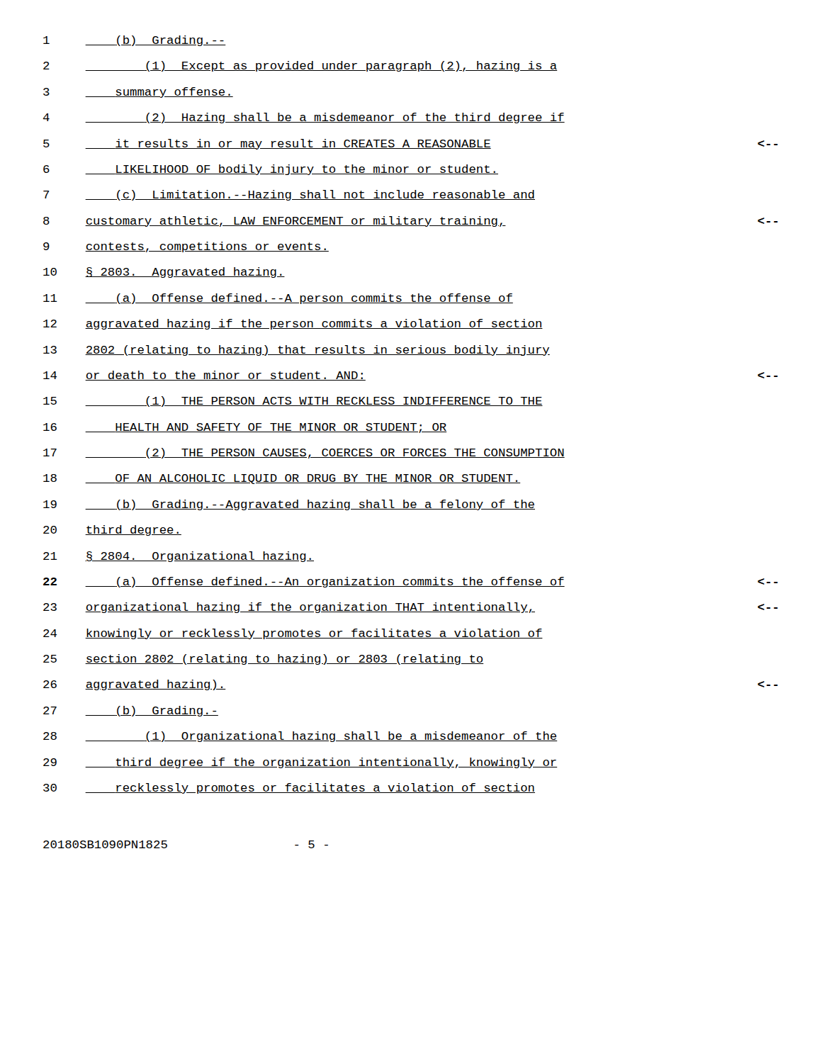| 1 | (b) Grading.-- | |
| 2 | (1) Except as provided under paragraph (2), hazing is a | |
| 3 | summary offense. | |
| 4 | (2) Hazing shall be a misdemeanor of the third degree if | |
| 5 | it results in or may result in CREATES A REASONABLE | <-- |
| 6 | LIKELIHOOD OF bodily injury to the minor or student. | |
| 7 | (c) Limitation.--Hazing shall not include reasonable and | |
| 8 | customary athletic, LAW ENFORCEMENT or military training, | <-- |
| 9 | contests, competitions or events. | |
| 10 | § 2803. Aggravated hazing. | |
| 11 | (a) Offense defined.--A person commits the offense of | |
| 12 | aggravated hazing if the person commits a violation of section | |
| 13 | 2802 (relating to hazing) that results in serious bodily injury | |
| 14 | or death to the minor or student. AND: | <-- |
| 15 | (1) THE PERSON ACTS WITH RECKLESS INDIFFERENCE TO THE | |
| 16 | HEALTH AND SAFETY OF THE MINOR OR STUDENT; OR | |
| 17 | (2) THE PERSON CAUSES, COERCES OR FORCES THE CONSUMPTION | |
| 18 | OF AN ALCOHOLIC LIQUID OR DRUG BY THE MINOR OR STUDENT. | |
| 19 | (b) Grading.--Aggravated hazing shall be a felony of the | |
| 20 | third degree. | |
| 21 | § 2804. Organizational hazing. | |
| 22 | (a) Offense defined.--An organization commits the offense of | <-- |
| 23 | organizational hazing if the organization THAT intentionally, | <-- |
| 24 | knowingly or recklessly promotes or facilitates a violation of | |
| 25 | section 2802 (relating to hazing) or 2803 (relating to | |
| 26 | aggravated hazing). | <-- |
| 27 | (b) Grading.- | |
| 28 | (1) Organizational hazing shall be a misdemeanor of the | |
| 29 | third degree if the organization intentionally, knowingly or | |
| 30 | recklessly promotes or facilitates a violation of section | |
20180SB1090PN1825 - 5 -